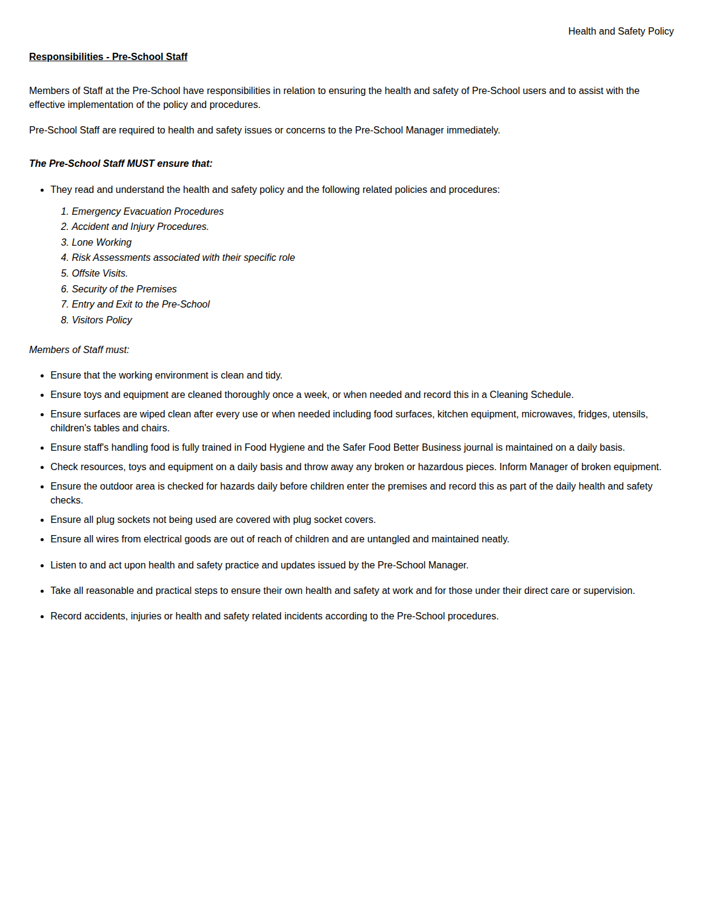Health and Safety Policy
Responsibilities - Pre-School Staff
Members of Staff at the Pre-School have responsibilities in relation to ensuring the health and safety of Pre-School users and to assist with the effective implementation of the policy and procedures.
Pre-School Staff are required to health and safety issues or concerns to the Pre-School Manager immediately.
The Pre-School Staff MUST ensure that:
They read and understand the health and safety policy and the following related policies and procedures:
Emergency Evacuation Procedures
Accident and Injury Procedures.
Lone Working
Risk Assessments associated with their specific role
Offsite Visits.
Security of the Premises
Entry and Exit to the Pre-School
Visitors Policy
Members of Staff must:
Ensure that the working environment is clean and tidy.
Ensure toys and equipment are cleaned thoroughly once a week, or when needed and record this in a Cleaning Schedule.
Ensure surfaces are wiped clean after every use or when needed including food surfaces, kitchen equipment, microwaves, fridges, utensils, children's tables and chairs.
Ensure staff's handling food is fully trained in Food Hygiene and the Safer Food Better Business journal is maintained on a daily basis.
Check resources, toys and equipment on a daily basis and throw away any broken or hazardous pieces. Inform Manager of broken equipment.
Ensure the outdoor area is checked for hazards daily before children enter the premises and record this as part of the daily health and safety checks.
Ensure all plug sockets not being used are covered with plug socket covers.
Ensure all wires from electrical goods are out of reach of children and are untangled and maintained neatly.
Listen to and act upon health and safety practice and updates issued by the Pre-School Manager.
Take all reasonable and practical steps to ensure their own health and safety at work and for those under their direct care or supervision.
Record accidents, injuries or health and safety related incidents according to the Pre-School procedures.